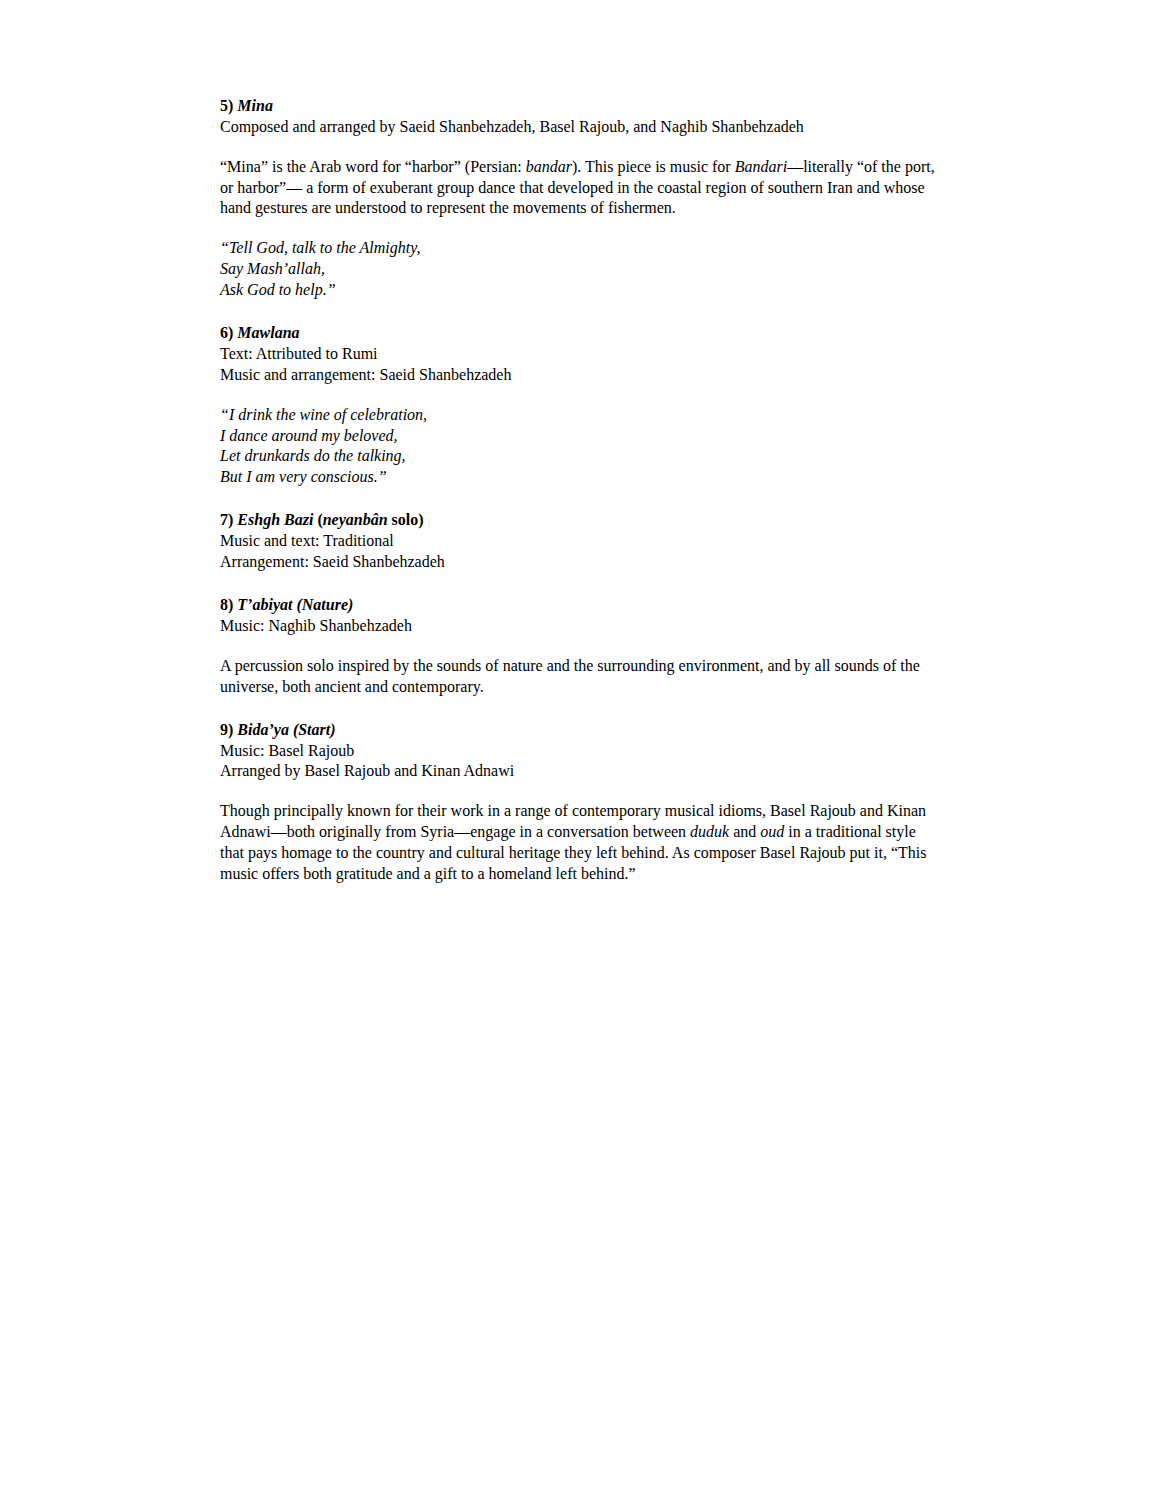5) Mina
Composed and arranged by Saeid Shanbehzadeh, Basel Rajoub, and Naghib Shanbehzadeh
“Mina” is the Arab word for “harbor” (Persian: bandar). This piece is music for Bandari—literally “of the port, or harbor”— a form of exuberant group dance that developed in the coastal region of southern Iran and whose hand gestures are understood to represent the movements of fishermen.
“Tell God, talk to the Almighty,
Say Mash’allah,
Ask God to help.”
6) Mawlana
Text: Attributed to Rumi
Music and arrangement: Saeid Shanbehzadeh
“I drink the wine of celebration,
I dance around my beloved,
Let drunkards do the talking,
But I am very conscious.”
7) Eshgh Bazi (neyanbân solo)
Music and text: Traditional
Arrangement: Saeid Shanbehzadeh
8) T’abiyat (Nature)
Music: Naghib Shanbehzadeh
A percussion solo inspired by the sounds of nature and the surrounding environment, and by all sounds of the universe, both ancient and contemporary.
9) Bida’ya (Start)
Music: Basel Rajoub
Arranged by Basel Rajoub and Kinan Adnawi
Though principally known for their work in a range of contemporary musical idioms, Basel Rajoub and Kinan Adnawi—both originally from Syria—engage in a conversation between duduk and oud in a traditional style that pays homage to the country and cultural heritage they left behind. As composer Basel Rajoub put it, “This music offers both gratitude and a gift to a homeland left behind.”